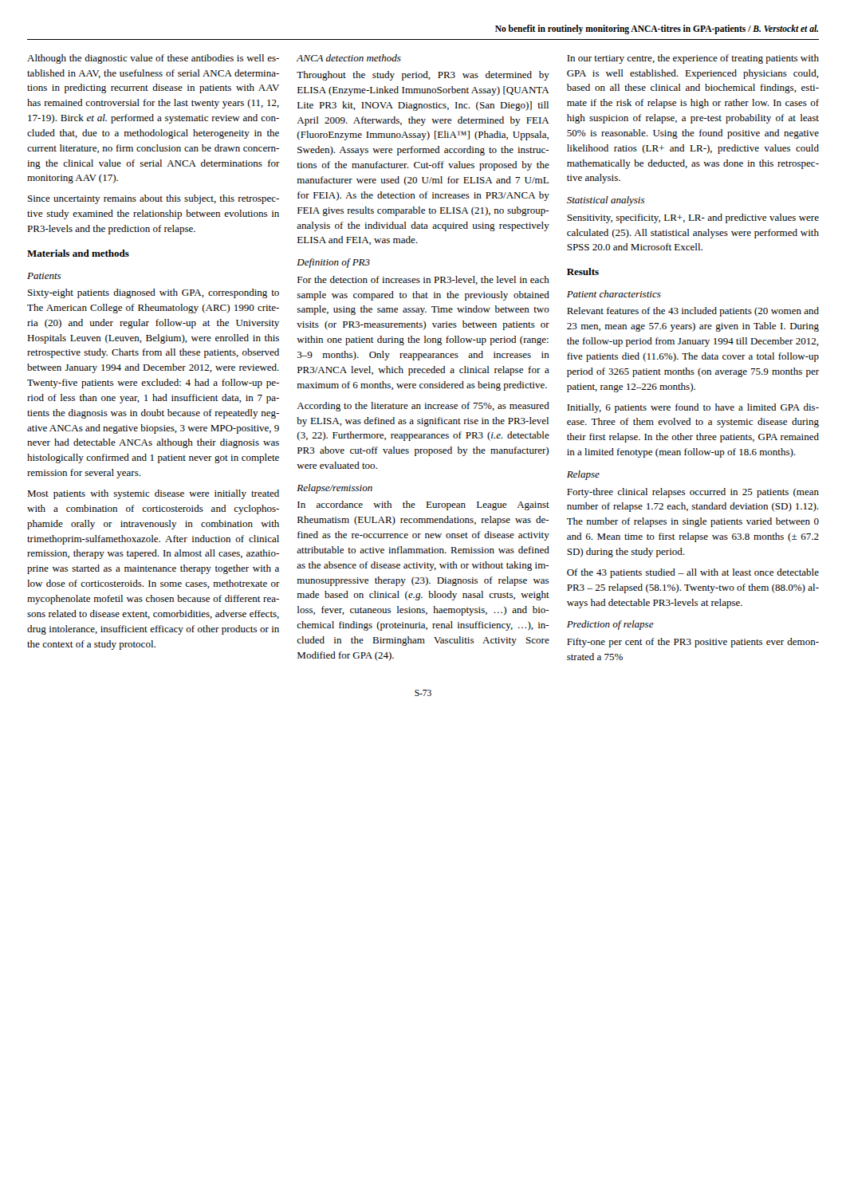No benefit in routinely monitoring ANCA-titres in GPA-patients / B. Verstockt et al.
Although the diagnostic value of these antibodies is well established in AAV, the usefulness of serial ANCA determinations in predicting recurrent disease in patients with AAV has remained controversial for the last twenty years (11, 12, 17-19). Birck et al. performed a systematic review and concluded that, due to a methodological heterogeneity in the current literature, no firm conclusion can be drawn concerning the clinical value of serial ANCA determinations for monitoring AAV (17).
Since uncertainty remains about this subject, this retrospective study examined the relationship between evolutions in PR3-levels and the prediction of relapse.
Materials and methods
Patients
Sixty-eight patients diagnosed with GPA, corresponding to The American College of Rheumatology (ARC) 1990 criteria (20) and under regular follow-up at the University Hospitals Leuven (Leuven, Belgium), were enrolled in this retrospective study. Charts from all these patients, observed between January 1994 and December 2012, were reviewed. Twenty-five patients were excluded: 4 had a follow-up period of less than one year, 1 had insufficient data, in 7 patients the diagnosis was in doubt because of repeatedly negative ANCAs and negative biopsies, 3 were MPO-positive, 9 never had detectable ANCAs although their diagnosis was histologically confirmed and 1 patient never got in complete remission for several years.
Most patients with systemic disease were initially treated with a combination of corticosteroids and cyclophosphamide orally or intravenously in combination with trimethoprim-sulfamethoxazole. After induction of clinical remission, therapy was tapered. In almost all cases, azathioprine was started as a maintenance therapy together with a low dose of corticosteroids. In some cases, methotrexate or mycophenolate mofetil was chosen because of different reasons related to disease extent, comorbidities, adverse effects, drug intolerance, insufficient efficacy of other products or in the context of a study protocol.
ANCA detection methods
Throughout the study period, PR3 was determined by ELISA (Enzyme-Linked ImmunoSorbent Assay) [QUANTA Lite PR3 kit, INOVA Diagnostics, Inc. (San Diego)] till April 2009. Afterwards, they were determined by FEIA (FluoroEnzyme ImmunoAssay) [EliA™] (Phadia, Uppsala, Sweden). Assays were performed according to the instructions of the manufacturer. Cut-off values proposed by the manufacturer were used (20 U/ml for ELISA and 7 U/mL for FEIA). As the detection of increases in PR3/ANCA by FEIA gives results comparable to ELISA (21), no subgroup-analysis of the individual data acquired using respectively ELISA and FEIA, was made.
Definition of PR3
For the detection of increases in PR3-level, the level in each sample was compared to that in the previously obtained sample, using the same assay. Time window between two visits (or PR3-measurements) varies between patients or within one patient during the long follow-up period (range: 3–9 months). Only reappearances and increases in PR3/ANCA level, which preceded a clinical relapse for a maximum of 6 months, were considered as being predictive.
According to the literature an increase of 75%, as measured by ELISA, was defined as a significant rise in the PR3-level (3, 22). Furthermore, reappearances of PR3 (i.e. detectable PR3 above cut-off values proposed by the manufacturer) were evaluated too.
Relapse/remission
In accordance with the European League Against Rheumatism (EULAR) recommendations, relapse was defined as the re-occurrence or new onset of disease activity attributable to active inflammation. Remission was defined as the absence of disease activity, with or without taking immunosuppressive therapy (23). Diagnosis of relapse was made based on clinical (e.g. bloody nasal crusts, weight loss, fever, cutaneous lesions, haemoptysis, …) and biochemical findings (proteinuria, renal insufficiency, …), included in the Birmingham Vasculitis Activity Score Modified for GPA (24).
In our tertiary centre, the experience of treating patients with GPA is well established. Experienced physicians could, based on all these clinical and biochemical findings, estimate if the risk of relapse is high or rather low. In cases of high suspicion of relapse, a pre-test probability of at least 50% is reasonable. Using the found positive and negative likelihood ratios (LR+ and LR-), predictive values could mathematically be deducted, as was done in this retrospective analysis.
Statistical analysis
Sensitivity, specificity, LR+, LR- and predictive values were calculated (25). All statistical analyses were performed with SPSS 20.0 and Microsoft Excell.
Results
Patient characteristics
Relevant features of the 43 included patients (20 women and 23 men, mean age 57.6 years) are given in Table I. During the follow-up period from January 1994 till December 2012, five patients died (11.6%). The data cover a total follow-up period of 3265 patient months (on average 75.9 months per patient, range 12–226 months).
Initially, 6 patients were found to have a limited GPA disease. Three of them evolved to a systemic disease during their first relapse. In the other three patients, GPA remained in a limited fenotype (mean follow-up of 18.6 months).
Relapse
Forty-three clinical relapses occurred in 25 patients (mean number of relapse 1.72 each, standard deviation (SD) 1.12). The number of relapses in single patients varied between 0 and 6. Mean time to first relapse was 63.8 months (± 67.2 SD) during the study period.
Of the 43 patients studied – all with at least once detectable PR3 – 25 relapsed (58.1%). Twenty-two of them (88.0%) always had detectable PR3-levels at relapse.
Prediction of relapse
Fifty-one per cent of the PR3 positive patients ever demonstrated a 75%
S-73